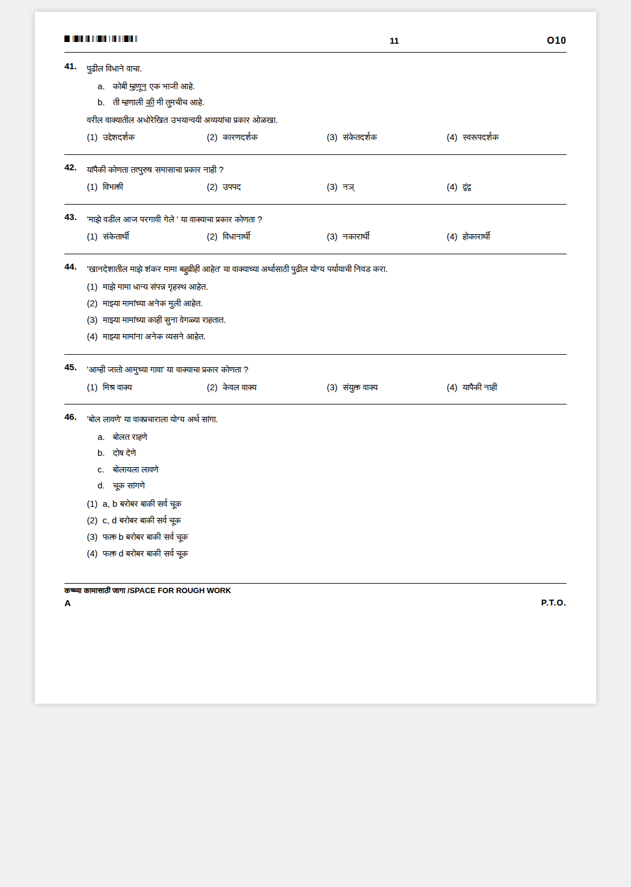█▌│█║▌║▌║│█║▌│║▌║│█║▌║
11
O10
41.
पुढील विधाने वाचा.
a. कोबी म्हणून एक भाजी आहे.
b. ती म्हणाली की मी तुमचीच आहे.
वरील वाक्यातील अधोरेखित उभयान्वयी अव्ययांचा प्रकार ओळखा.
(1) उद्देशदर्शक
(2) कारणदर्शक
(3) संकेतदर्शक
(4) स्वरूपदर्शक
42.
यांपैकी कोणता तत्पुरुष समासाचा प्रकार नाही ?
(1) विभक्ती
(2) उपपद
(3) नञ्
(4) द्वंद्व
43.
'माझे वडील आज परगावी गेले ' या वाक्याचा प्रकार कोणता ?
(1) संकेतार्थी
(2) विधानार्थी
(3) नकारार्थी
(4) होकारार्थी
44.
'खानदेशातील माझे शंकर मामा बहुव्रीही आहेत' या वाक्याच्या अर्थासाठी पुढील योग्य पर्यायाची निवड करा.
(1) माझे मामा धान्य संपन्न गृहस्थ आहेत.
(2) माझ्या मामांच्या अनेक मुली आहेत.
(3) माझ्या मामांच्या काही सुना वेगळ्या राहतात.
(4) माझ्या मामांना अनेक व्यसने आहेत.
45.
'आम्ही जातो आमुच्या गावा' या वाक्याचा प्रकार कोणता ?
(1) मिश्र वाक्य
(2) केवल वाक्य
(3) संयुक्त वाक्य
(4) यापैकी नाही
46.
'बोल लावणे' या वाक्प्रचाराला योग्य अर्थ सांगा.
a. बोलत राहणे
b. दोष देणे
c. बोलायला लावणे
d. चूक सांगणे
(1) a, b बरोबर बाकी सर्व चूक
(2) c, d बरोबर बाकी सर्व चूक
(3) फक्त b बरोबर बाकी सर्व चूक
(4) फक्त d बरोबर बाकी सर्व चूक
कच्च्या कामासाठी जागा /SPACE FOR ROUGH WORK
A
P.T.O.